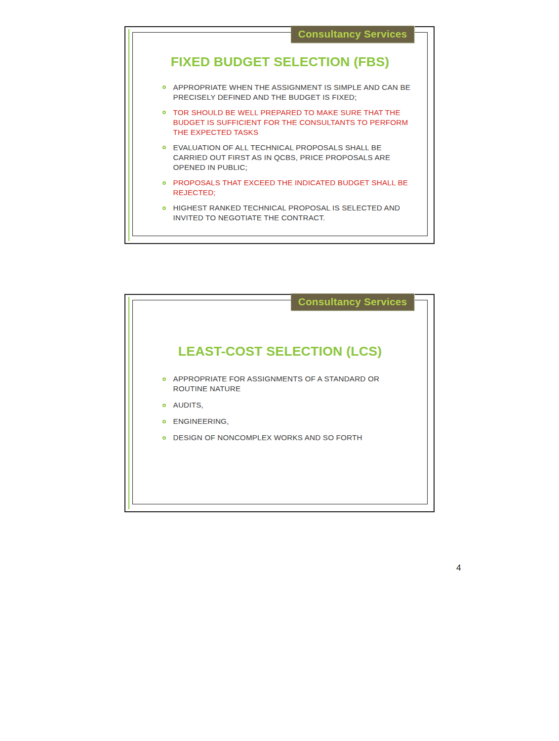Consultancy Services
FIXED BUDGET SELECTION (FBS)
APPROPRIATE WHEN THE ASSIGNMENT IS SIMPLE AND CAN BE PRECISELY DEFINED AND THE BUDGET IS FIXED;
TOR SHOULD BE WELL PREPARED TO MAKE SURE THAT THE BUDGET IS SUFFICIENT FOR THE CONSULTANTS TO PERFORM THE EXPECTED TASKS
EVALUATION OF ALL TECHNICAL PROPOSALS SHALL BE CARRIED OUT FIRST AS IN QCBS, PRICE PROPOSALS ARE OPENED IN PUBLIC;
PROPOSALS THAT EXCEED THE INDICATED BUDGET SHALL BE REJECTED;
HIGHEST RANKED TECHNICAL PROPOSAL IS SELECTED AND INVITED TO NEGOTIATE THE CONTRACT.
Consultancy Services
LEAST-COST SELECTION (LCS)
APPROPRIATE FOR ASSIGNMENTS OF A STANDARD OR ROUTINE NATURE
AUDITS,
ENGINEERING,
DESIGN OF NONCOMPLEX WORKS AND SO FORTH
4